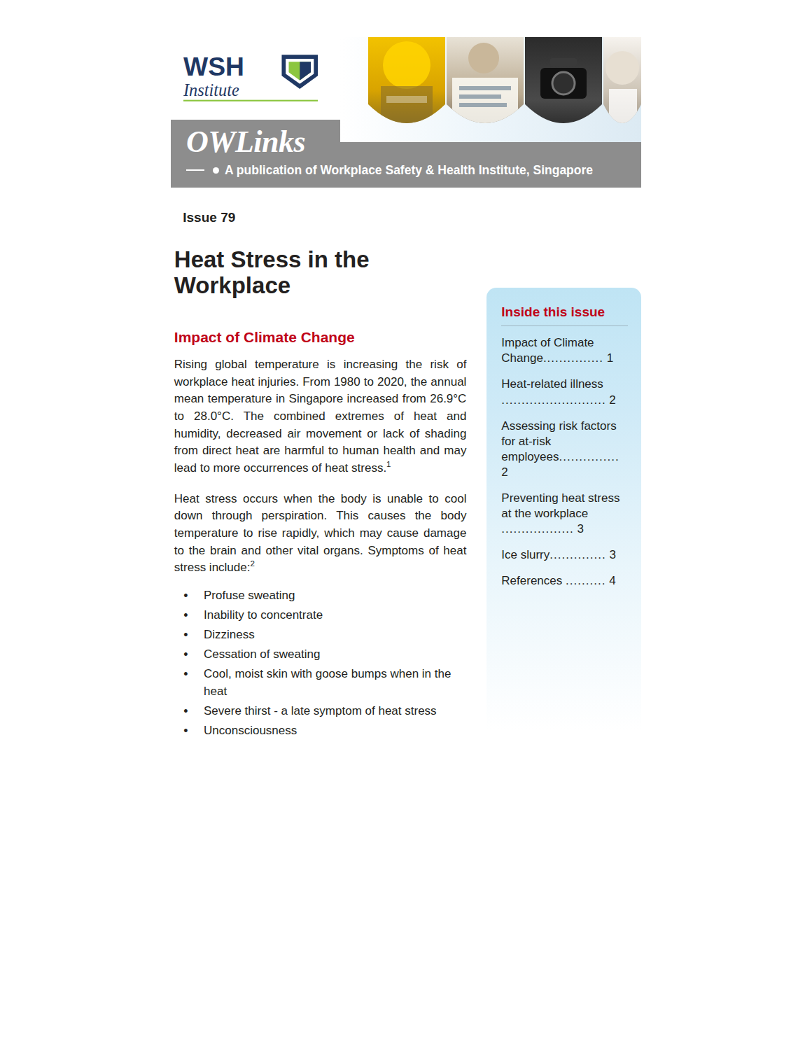OWLinks
A publication of Workplace Safety & Health Institute, Singapore
WSH Institute
Issue 79
Heat Stress in the Workplace
Impact of Climate Change
Rising global temperature is increasing the risk of workplace heat injuries. From 1980 to 2020, the annual mean temperature in Singapore increased from 26.9°C to 28.0°C. The combined extremes of heat and humidity, decreased air movement or lack of shading from direct heat are harmful to human health and may lead to more occurrences of heat stress.1
Heat stress occurs when the body is unable to cool down through perspiration. This causes the body temperature to rise rapidly, which may cause damage to the brain and other vital organs. Symptoms of heat stress include:2
Profuse sweating
Inability to concentrate
Dizziness
Cessation of sweating
Cool, moist skin with goose bumps when in the heat
Severe thirst - a late symptom of heat stress
Unconsciousness
Inside this issue
Impact of Climate Change............... 1
Heat-related illness .......................... 2
Assessing risk factors for at-risk employees............... 2
Preventing heat stress at the workplace .................. 3
Ice slurry.............. 3
References .......... 4